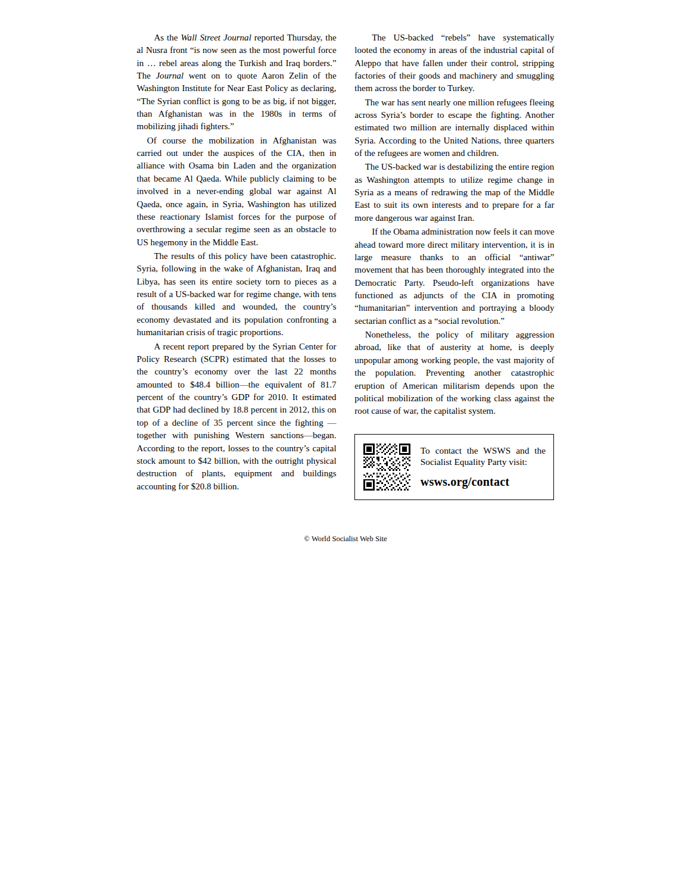As the Wall Street Journal reported Thursday, the al Nusra front “is now seen as the most powerful force in … rebel areas along the Turkish and Iraq borders.” The Journal went on to quote Aaron Zelin of the Washington Institute for Near East Policy as declaring, “The Syrian conflict is gong to be as big, if not bigger, than Afghanistan was in the 1980s in terms of mobilizing jihadi fighters.”
Of course the mobilization in Afghanistan was carried out under the auspices of the CIA, then in alliance with Osama bin Laden and the organization that became Al Qaeda. While publicly claiming to be involved in a never-ending global war against Al Qaeda, once again, in Syria, Washington has utilized these reactionary Islamist forces for the purpose of overthrowing a secular regime seen as an obstacle to US hegemony in the Middle East.
The results of this policy have been catastrophic. Syria, following in the wake of Afghanistan, Iraq and Libya, has seen its entire society torn to pieces as a result of a US-backed war for regime change, with tens of thousands killed and wounded, the country’s economy devastated and its population confronting a humanitarian crisis of tragic proportions.
A recent report prepared by the Syrian Center for Policy Research (SCPR) estimated that the losses to the country’s economy over the last 22 months amounted to $48.4 billion—the equivalent of 81.7 percent of the country’s GDP for 2010. It estimated that GDP had declined by 18.8 percent in 2012, this on top of a decline of 35 percent since the fighting —together with punishing Western sanctions—began. According to the report, losses to the country’s capital stock amount to $42 billion, with the outright physical destruction of plants, equipment and buildings accounting for $20.8 billion.
The US-backed “rebels” have systematically looted the economy in areas of the industrial capital of Aleppo that have fallen under their control, stripping factories of their goods and machinery and smuggling them across the border to Turkey.
The war has sent nearly one million refugees fleeing across Syria’s border to escape the fighting. Another estimated two million are internally displaced within Syria. According to the United Nations, three quarters of the refugees are women and children.
The US-backed war is destabilizing the entire region as Washington attempts to utilize regime change in Syria as a means of redrawing the map of the Middle East to suit its own interests and to prepare for a far more dangerous war against Iran.
If the Obama administration now feels it can move ahead toward more direct military intervention, it is in large measure thanks to an official “antiwar” movement that has been thoroughly integrated into the Democratic Party. Pseudo-left organizations have functioned as adjuncts of the CIA in promoting “humanitarian” intervention and portraying a bloody sectarian conflict as a “social revolution.”
Nonetheless, the policy of military aggression abroad, like that of austerity at home, is deeply unpopular among working people, the vast majority of the population. Preventing another catastrophic eruption of American militarism depends upon the political mobilization of the working class against the root cause of war, the capitalist system.
To contact the WSWS and the Socialist Equality Party visit: wsws.org/contact
© World Socialist Web Site